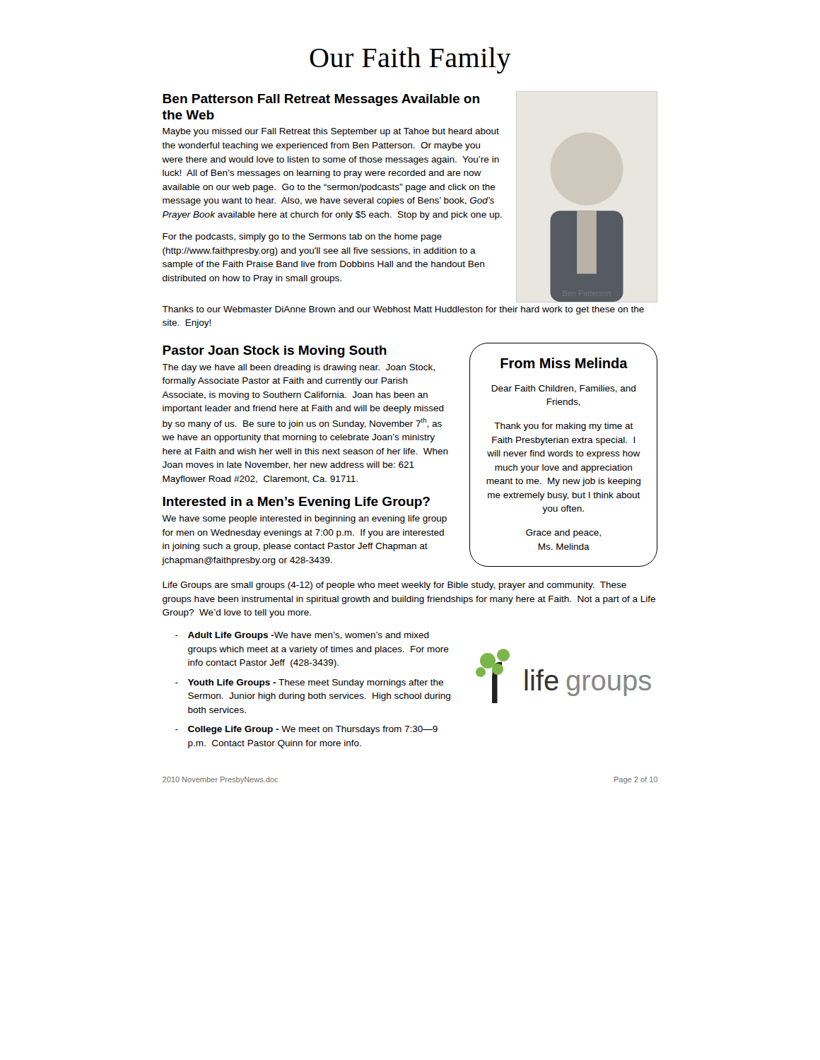Our Faith Family
Ben Patterson Fall Retreat Messages Available on the Web
Maybe you missed our Fall Retreat this September up at Tahoe but heard about the wonderful teaching we experienced from Ben Patterson. Or maybe you were there and would love to listen to some of those messages again. You’re in luck! All of Ben’s messages on learning to pray were recorded and are now available on our web page. Go to the “sermon/podcasts” page and click on the message you want to hear. Also, we have several copies of Bens’ book, God’s Prayer Book available here at church for only $5 each. Stop by and pick one up.
For the podcasts, simply go to the Sermons tab on the home page (http://www.faithpresby.org) and you'll see all five sessions, in addition to a sample of the Faith Praise Band live from Dobbins Hall and the handout Ben distributed on how to Pray in small groups.
Thanks to our Webmaster DiAnne Brown and our Webhost Matt Huddleston for their hard work to get these on the site. Enjoy!
Pastor Joan Stock is Moving South
The day we have all been dreading is drawing near. Joan Stock, formally Associate Pastor at Faith and currently our Parish Associate, is moving to Southern California. Joan has been an important leader and friend here at Faith and will be deeply missed by so many of us. Be sure to join us on Sunday, November 7th, as we have an opportunity that morning to celebrate Joan’s ministry here at Faith and wish her well in this next season of her life. When Joan moves in late November, her new address will be: 621 Mayflower Road #202, Claremont, Ca. 91711.
Interested in a Men’s Evening Life Group?
We have some people interested in beginning an evening life group for men on Wednesday evenings at 7:00 p.m. If you are interested in joining such a group, please contact Pastor Jeff Chapman at jchapman@faithpresby.org or 428-3439.
From Miss Melinda
Dear Faith Children, Families, and Friends,
Thank you for making my time at Faith Presbyterian extra special. I will never find words to express how much your love and appreciation meant to me. My new job is keeping me extremely busy, but I think about you often.
Grace and peace,
Ms. Melinda
Life Groups are small groups (4-12) of people who meet weekly for Bible study, prayer and community. These groups have been instrumental in spiritual growth and building friendships for many here at Faith. Not a part of a Life Group? We’d love to tell you more.
Adult Life Groups -We have men’s, women’s and mixed groups which meet at a variety of times and places. For more info contact Pastor Jeff (428-3439).
Youth Life Groups - These meet Sunday mornings after the Sermon. Junior high during both services. High school during both services.
College Life Group - We meet on Thursdays from 7:30—9 p.m. Contact Pastor Quinn for more info.
2010 November PresbyNews.doc Page 2 of 10